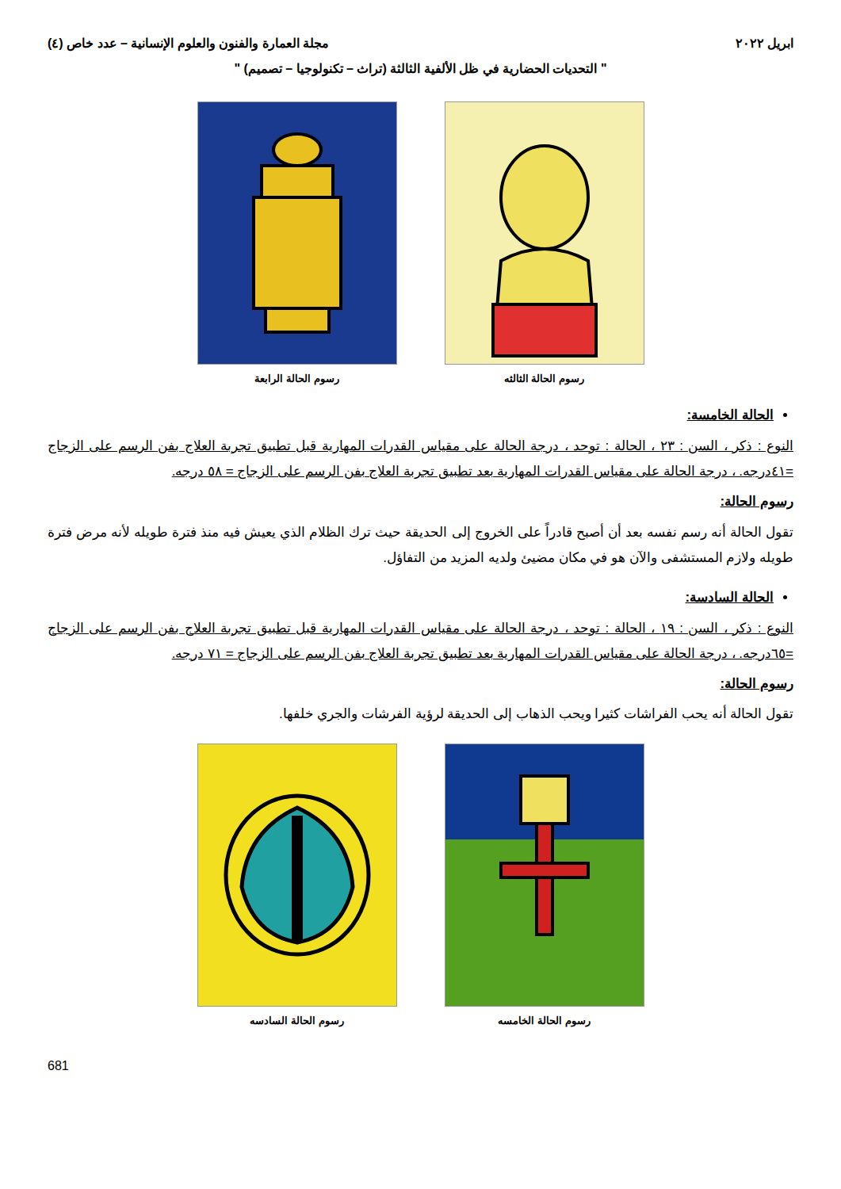ابريل ٢٠٢٢ مجلة العمارة والفنون والعلوم الإنسانية – عدد خاص (٤)
" التحديات الحضارية في ظل الألفية الثالثة (تراث – تكنولوجيا – تصميم) "
رسوم الحالة الثالثه
رسوم الحالة الرابعة
الحالة الخامسة:
النوع : ذكر ، السن : ٢٣ ، الحالة : توحد ، درجة الحالة على مقياس القدرات المهارية قبل تطبيق تجربة العلاج بفن الرسم على الزجاج =٤١درجه. ، درجة الحالة على مقياس القدرات المهارية بعد تطبيق تجربة العلاج بفن الرسم على الزجاج = ٥٨ درجه.
رسوم الحالة:
تقول الحالة أنه رسم نفسه بعد أن أصبح قادراً على الخروج إلى الحديقة حيث ترك الظلام الذي يعيش فيه منذ فترة طويله لأنه مرض فترة طويله ولازم المستشفى والآن هو في مكان مضيئ ولديه المزيد من التفاؤل.
الحالة السادسة:
النوع : ذكر ، السن : ١٩ ، الحالة : توحد ، درجة الحالة على مقياس القدرات المهارية قبل تطبيق تجربة العلاج بفن الرسم على الزجاج =٦٥درجه. ، درجة الحالة على مقياس القدرات المهارية بعد تطبيق تجربة العلاج بفن الرسم على الزجاج = ٧١ درجه.
رسوم الحالة:
تقول الحالة أنه يحب الفراشات كثيرا ويحب الذهاب إلى الحديقة لرؤية الفرشات والجري خلفها.
رسوم الحالة الخامسه
رسوم الحالة السادسه
681